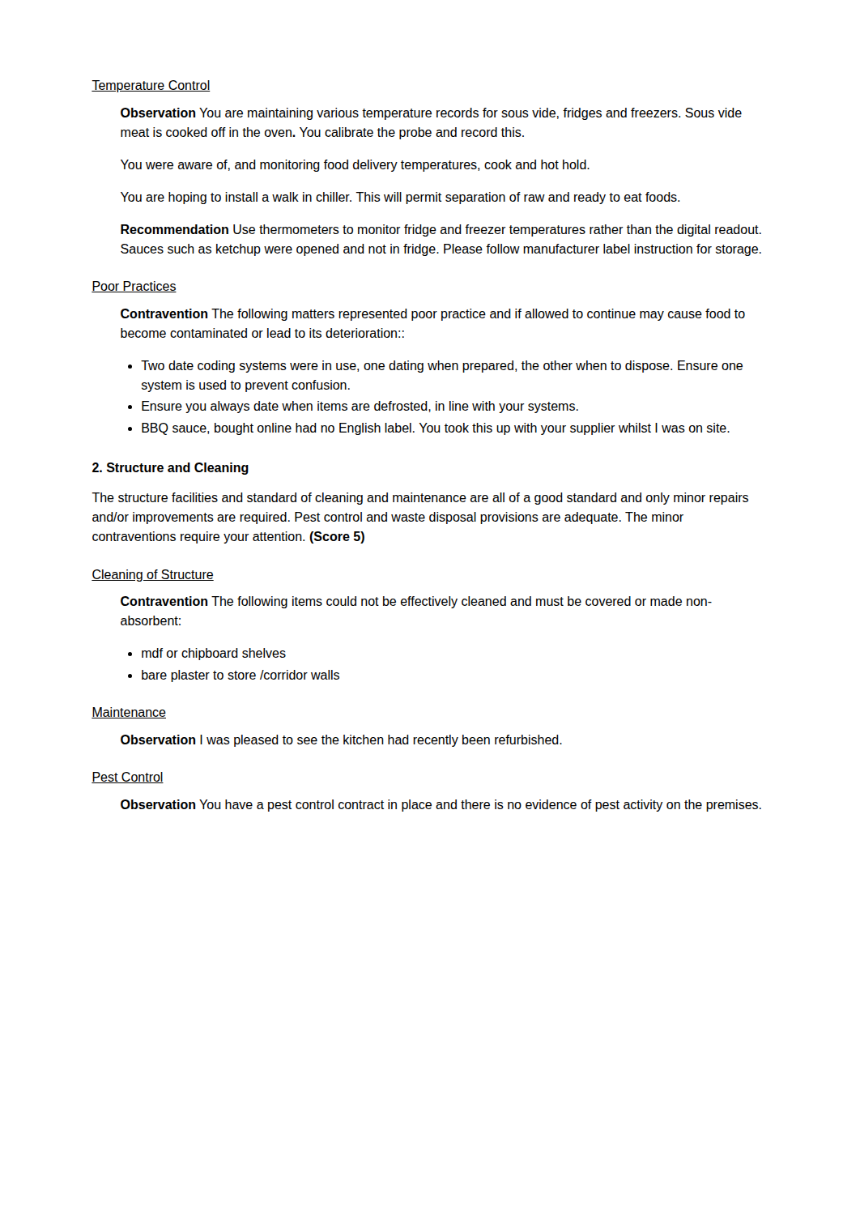Temperature Control
Observation You are maintaining various temperature records for sous vide, fridges and freezers. Sous vide meat is cooked off in the oven. You calibrate the probe and record this.
You were aware of, and monitoring food delivery temperatures, cook and hot hold.
You are hoping to install a walk in chiller. This will permit separation of raw and ready to eat foods.
Recommendation Use thermometers to monitor fridge and freezer temperatures rather than the digital readout.
Sauces such as ketchup were opened and not in fridge. Please follow manufacturer label instruction for storage.
Poor Practices
Contravention The following matters represented poor practice and if allowed to continue may cause food to become contaminated or lead to its deterioration::
Two date coding systems were in use, one dating when prepared, the other when to dispose. Ensure one system is used to prevent confusion.
Ensure you always date when items are defrosted, in line with your systems.
BBQ sauce, bought online had no English label. You took this up with your supplier whilst I was on site.
2. Structure and Cleaning
The structure facilities and standard of cleaning and maintenance are all of a good standard and only minor repairs and/or improvements are required. Pest control and waste disposal provisions are adequate. The minor contraventions require your attention. (Score 5)
Cleaning of Structure
Contravention The following items could not be effectively cleaned and must be covered or made non-absorbent:
mdf or chipboard shelves
bare plaster to store /corridor walls
Maintenance
Observation I was pleased to see the kitchen had recently been refurbished.
Pest Control
Observation You have a pest control contract in place and there is no evidence of pest activity on the premises.